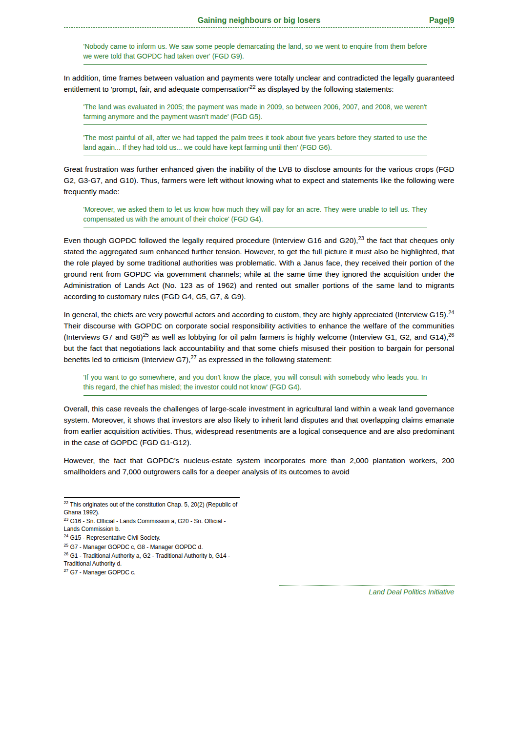Gaining neighbours or big losers Page|9
'Nobody came to inform us. We saw some people demarcating the land, so we went to enquire from them before we were told that GOPDC had taken over' (FGD G9).
In addition, time frames between valuation and payments were totally unclear and contradicted the legally guaranteed entitlement to 'prompt, fair, and adequate compensation'22 as displayed by the following statements:
'The land was evaluated in 2005; the payment was made in 2009, so between 2006, 2007, and 2008, we weren't farming anymore and the payment wasn't made' (FGD G5).
'The most painful of all, after we had tapped the palm trees it took about five years before they started to use the land again... If they had told us... we could have kept farming until then' (FGD G6).
Great frustration was further enhanced given the inability of the LVB to disclose amounts for the various crops (FGD G2, G3-G7, and G10). Thus, farmers were left without knowing what to expect and statements like the following were frequently made:
'Moreover, we asked them to let us know how much they will pay for an acre. They were unable to tell us. They compensated us with the amount of their choice' (FGD G4).
Even though GOPDC followed the legally required procedure (Interview G16 and G20),23 the fact that cheques only stated the aggregated sum enhanced further tension. However, to get the full picture it must also be highlighted, that the role played by some traditional authorities was problematic. With a Janus face, they received their portion of the ground rent from GOPDC via government channels; while at the same time they ignored the acquisition under the Administration of Lands Act (No. 123 as of 1962) and rented out smaller portions of the same land to migrants according to customary rules (FGD G4, G5, G7, & G9).
In general, the chiefs are very powerful actors and according to custom, they are highly appreciated (Interview G15).24 Their discourse with GOPDC on corporate social responsibility activities to enhance the welfare of the communities (Interviews G7 and G8)25 as well as lobbying for oil palm farmers is highly welcome (Interview G1, G2, and G14),26 but the fact that negotiations lack accountability and that some chiefs misused their position to bargain for personal benefits led to criticism (Interview G7),27 as expressed in the following statement:
'If you want to go somewhere, and you don't know the place, you will consult with somebody who leads you. In this regard, the chief has misled; the investor could not know' (FGD G4).
Overall, this case reveals the challenges of large-scale investment in agricultural land within a weak land governance system. Moreover, it shows that investors are also likely to inherit land disputes and that overlapping claims emanate from earlier acquisition activities. Thus, widespread resentments are a logical consequence and are also predominant in the case of GOPDC (FGD G1-G12).
However, the fact that GOPDC's nucleus-estate system incorporates more than 2,000 plantation workers, 200 smallholders and 7,000 outgrowers calls for a deeper analysis of its outcomes to avoid
22 This originates out of the constitution Chap. 5, 20(2) (Republic of Ghana 1992).
23 G16 - Sn. Official - Lands Commission a, G20 - Sn. Official - Lands Commission b.
24 G15 - Representative Civil Society.
25 G7 - Manager GOPDC c, G8 - Manager GOPDC d.
26 G1 - Traditional Authority a, G2 - Traditional Authority b, G14 - Traditional Authority d.
27 G7 - Manager GOPDC c.
Land Deal Politics Initiative